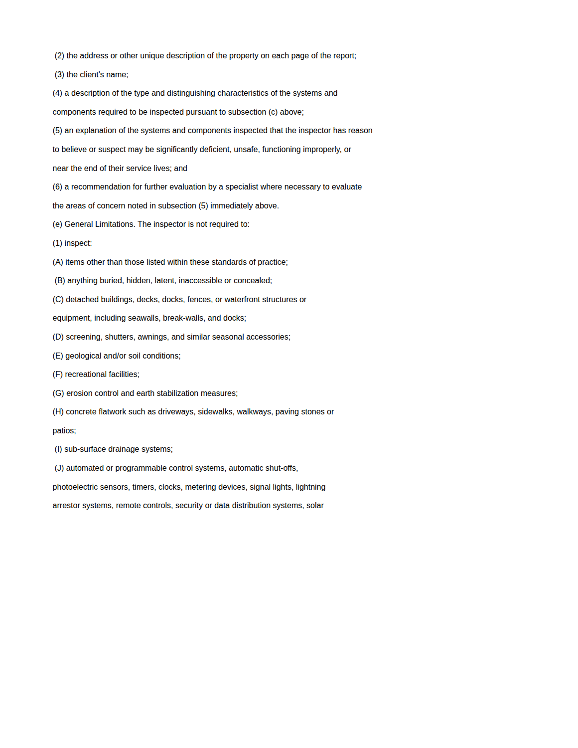(2) the address or other unique description of the property on each page of the report;
(3) the client's name;
(4) a description of the type and distinguishing characteristics of the systems and
components required to be inspected pursuant to subsection (c) above;
(5) an explanation of the systems and components inspected that the inspector has reason
to believe or suspect may be significantly deficient, unsafe, functioning improperly, or
near the end of their service lives; and
(6) a recommendation for further evaluation by a specialist where necessary to evaluate
the areas of concern noted in subsection (5) immediately above.
(e) General Limitations. The inspector is not required to:
(1) inspect:
(A) items other than those listed within these standards of practice;
(B) anything buried, hidden, latent, inaccessible or concealed;
(C) detached buildings, decks, docks, fences, or waterfront structures or
equipment, including seawalls, break-walls, and docks;
(D) screening, shutters, awnings, and similar seasonal accessories;
(E) geological and/or soil conditions;
(F) recreational facilities;
(G) erosion control and earth stabilization measures;
(H) concrete flatwork such as driveways, sidewalks, walkways, paving stones or
patios;
(I) sub-surface drainage systems;
(J) automated or programmable control systems, automatic shut-offs,
photoelectric sensors, timers, clocks, metering devices, signal lights, lightning
arrestor systems, remote controls, security or data distribution systems, solar